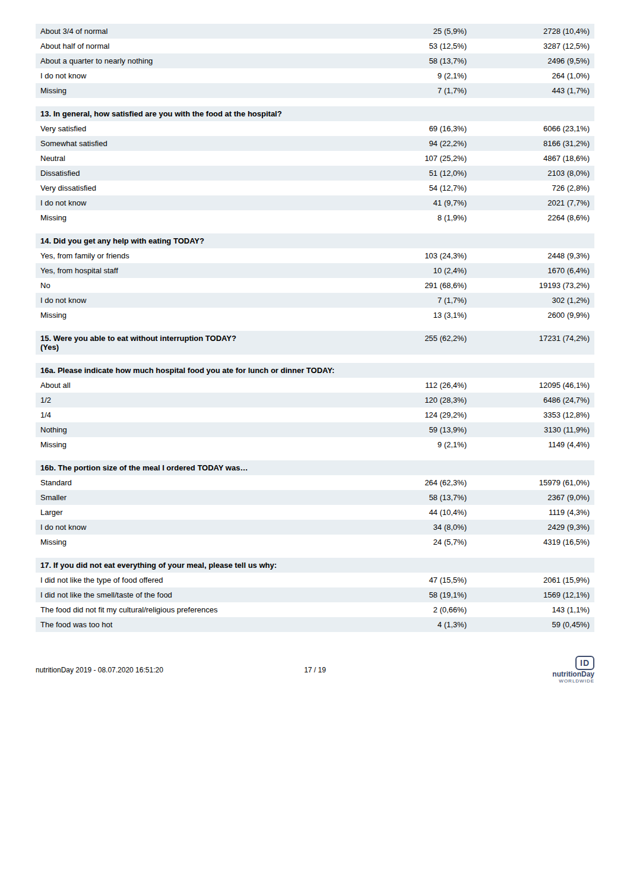| About 3/4 of normal | 25 (5,9%) | 2728 (10,4%) |
| About half of normal | 53 (12,5%) | 3287 (12,5%) |
| About a quarter to nearly nothing | 58 (13,7%) | 2496 (9,5%) |
| I do not know | 9 (2,1%) | 264 (1,0%) |
| Missing | 7 (1,7%) | 443 (1,7%) |
| 13. In general, how satisfied are you with the food at the hospital? | | |
| Very satisfied | 69 (16,3%) | 6066 (23,1%) |
| Somewhat satisfied | 94 (22,2%) | 8166 (31,2%) |
| Neutral | 107 (25,2%) | 4867 (18,6%) |
| Dissatisfied | 51 (12,0%) | 2103 (8,0%) |
| Very dissatisfied | 54 (12,7%) | 726 (2,8%) |
| I do not know | 41 (9,7%) | 2021 (7,7%) |
| Missing | 8 (1,9%) | 2264 (8,6%) |
| 14. Did you get any help with eating TODAY? | | |
| Yes, from family or friends | 103 (24,3%) | 2448 (9,3%) |
| Yes, from hospital staff | 10 (2,4%) | 1670 (6,4%) |
| No | 291 (68,6%) | 19193 (73,2%) |
| I do not know | 7 (1,7%) | 302 (1,2%) |
| Missing | 13 (3,1%) | 2600 (9,9%) |
| 15. Were you able to eat without interruption TODAY? (Yes) | 255 (62,2%) | 17231 (74,2%) |
| 16a. Please indicate how much hospital food you ate for lunch or dinner TODAY: | | |
| About all | 112 (26,4%) | 12095 (46,1%) |
| 1/2 | 120 (28,3%) | 6486 (24,7%) |
| 1/4 | 124 (29,2%) | 3353 (12,8%) |
| Nothing | 59 (13,9%) | 3130 (11,9%) |
| Missing | 9 (2,1%) | 1149 (4,4%) |
| 16b. The portion size of the meal I ordered TODAY was… | | |
| Standard | 264 (62,3%) | 15979 (61,0%) |
| Smaller | 58 (13,7%) | 2367 (9,0%) |
| Larger | 44 (10,4%) | 1119 (4,3%) |
| I do not know | 34 (8,0%) | 2429 (9,3%) |
| Missing | 24 (5,7%) | 4319 (16,5%) |
| 17. If you did not eat everything of your meal, please tell us why: | | |
| I did not like the type of food offered | 47 (15,5%) | 2061 (15,9%) |
| I did not like the smell/taste of the food | 58 (19,1%) | 1569 (12,1%) |
| The food did not fit my cultural/religious preferences | 2 (0,66%) | 143 (1,1%) |
| The food was too hot | 4 (1,3%) | 59 (0,45%) |
nutritionDay 2019 - 08.07.2020 16:51:20
17 / 19
ID
nutritionDay
WORLDWIDE